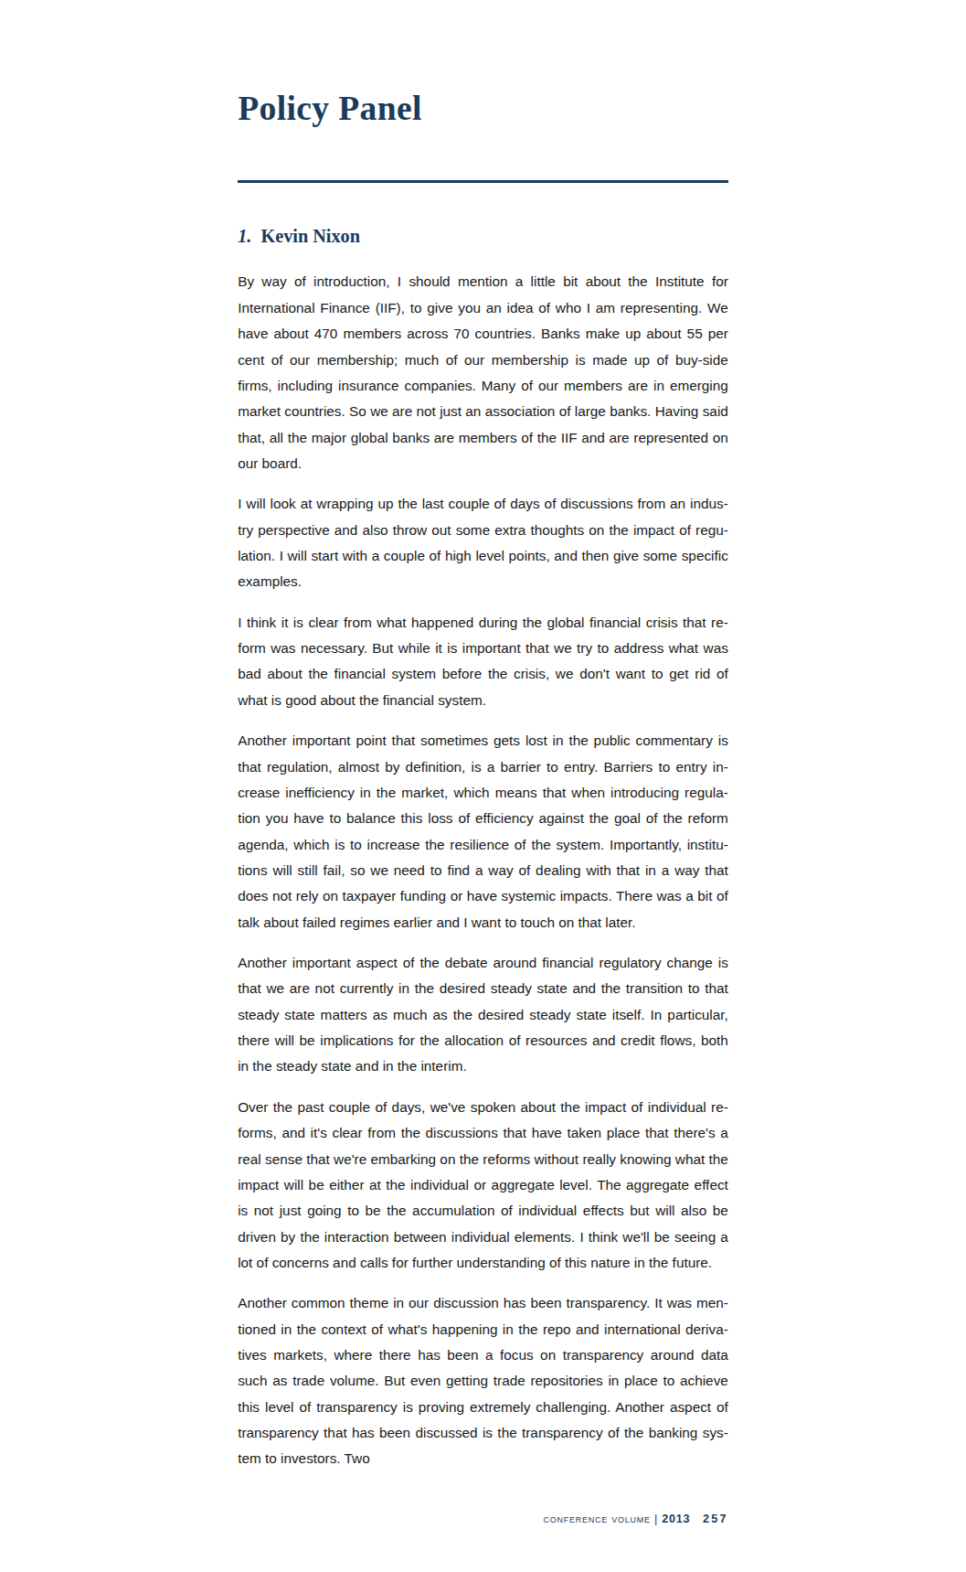Policy Panel
1. Kevin Nixon
By way of introduction, I should mention a little bit about the Institute for International Finance (IIF), to give you an idea of who I am representing. We have about 470 members across 70 countries. Banks make up about 55 per cent of our membership; much of our membership is made up of buy-side firms, including insurance companies. Many of our members are in emerging market countries. So we are not just an association of large banks. Having said that, all the major global banks are members of the IIF and are represented on our board.
I will look at wrapping up the last couple of days of discussions from an industry perspective and also throw out some extra thoughts on the impact of regulation. I will start with a couple of high level points, and then give some specific examples.
I think it is clear from what happened during the global financial crisis that reform was necessary. But while it is important that we try to address what was bad about the financial system before the crisis, we don't want to get rid of what is good about the financial system.
Another important point that sometimes gets lost in the public commentary is that regulation, almost by definition, is a barrier to entry. Barriers to entry increase inefficiency in the market, which means that when introducing regulation you have to balance this loss of efficiency against the goal of the reform agenda, which is to increase the resilience of the system. Importantly, institutions will still fail, so we need to find a way of dealing with that in a way that does not rely on taxpayer funding or have systemic impacts. There was a bit of talk about failed regimes earlier and I want to touch on that later.
Another important aspect of the debate around financial regulatory change is that we are not currently in the desired steady state and the transition to that steady state matters as much as the desired steady state itself. In particular, there will be implications for the allocation of resources and credit flows, both in the steady state and in the interim.
Over the past couple of days, we've spoken about the impact of individual reforms, and it's clear from the discussions that have taken place that there's a real sense that we're embarking on the reforms without really knowing what the impact will be either at the individual or aggregate level. The aggregate effect is not just going to be the accumulation of individual effects but will also be driven by the interaction between individual elements. I think we'll be seeing a lot of concerns and calls for further understanding of this nature in the future.
Another common theme in our discussion has been transparency. It was mentioned in the context of what's happening in the repo and international derivatives markets, where there has been a focus on transparency around data such as trade volume. But even getting trade repositories in place to achieve this level of transparency is proving extremely challenging. Another aspect of transparency that has been discussed is the transparency of the banking system to investors. Two
conference volume | 2013257